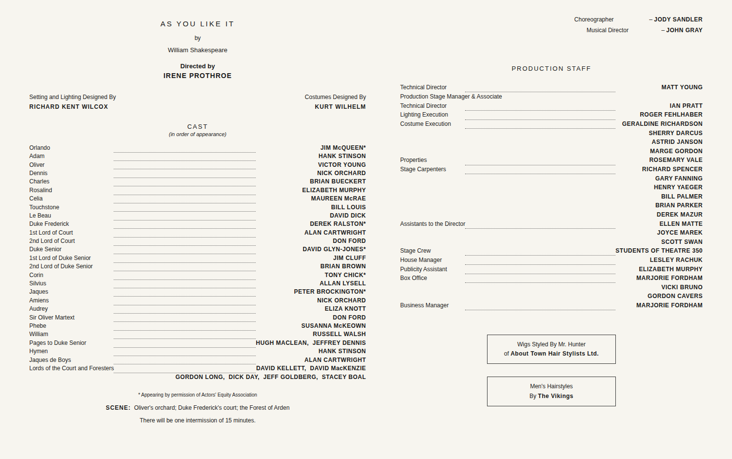AS YOU LIKE IT
by
William Shakespeare
Directed by
IRENE PROTHROE
Setting and Lighting Designed By
RICHARD KENT WILCOX
Costumes Designed By
KURT WILHELM
CAST
(in order of appearance)
| Orlando | | JIM McQUEEN* |
| Adam | | HANK STINSON |
| Oliver | | VICTOR YOUNG |
| Dennis | | NICK ORCHARD |
| Charles | | BRIAN BUECKERT |
| Rosalind | | ELIZABETH MURPHY |
| Celia | | MAUREEN McRAE |
| Touchstone | | BILL LOUIS |
| Le Beau | | DAVID DICK |
| Duke Frederick | | DEREK RALSTON* |
| 1st Lord of Court | | ALAN CARTWRIGHT |
| 2nd Lord of Court | | DON FORD |
| Duke Senior | | DAVID GLYN-JONES* |
| 1st Lord of Duke Senior | | JIM CLUFF |
| 2nd Lord of Duke Senior | | BRIAN BROWN |
| Corin | | TONY CHICK* |
| Silvius | | ALLAN LYSELL |
| Jaques | | PETER BROCKINGTON* |
| Amiens | | NICK ORCHARD |
| Audrey | | ELIZA KNOTT |
| Sir Oliver Martext | | DON FORD |
| Phebe | | SUSANNA McKEOWN |
| William | | RUSSELL WALSH |
| Pages to Duke Senior | | HUGH MACLEAN, JEFFREY DENNIS |
| Hymen | | HANK STINSON |
| Jaques de Boys | | ALAN CARTWRIGHT |
| Lords of the Court and Foresters | | DAVID KELLETT, DAVID MacKENZIE |
| GORDON LONG, DICK DAY, JEFF GOLDBERG, STACEY BOAL |
* Appearing by permission of Actors' Equity Association
SCENE: Oliver's orchard; Duke Frederick's court; the Forest of Arden
There will be one intermission of 15 minutes.
Choreographer – JODY SANDLER
Musical Director – JOHN GRAY
PRODUCTION STAFF
| Technical Director | | MATT YOUNG |
| Production Stage Manager & Associate |
| Technical Director | | IAN PRATT |
| Lighting Execution | | ROGER FEHLHABER |
| Costume Execution | | GERALDINE RICHARDSON |
| | | SHERRY DARCUS |
| | | ASTRID JANSON |
| | | MARGE GORDON |
| Properties | | ROSEMARY VALE |
| Stage Carpenters | | RICHARD SPENCER |
| | | GARY FANNING |
| | | HENRY YAEGER |
| | | BILL PALMER |
| | | BRIAN PARKER |
| | | DEREK MAZUR |
| Assistants to the Director | | ELLEN MATTE |
| | | JOYCE MAREK |
| | | SCOTT SWAN |
| Stage Crew | | STUDENTS OF THEATRE 350 |
| House Manager | | LESLEY RACHUK |
| Publicity Assistant | | ELIZABETH MURPHY |
| Box Office | | MARJORIE FORDHAM |
| | | VICKI BRUNO |
| | | GORDON CAVERS |
| Business Manager | | MARJORIE FORDHAM |
Wigs Styled By Mr. Hunter
of About Town Hair Stylists Ltd.
Men's Hairstyles
By The Vikings